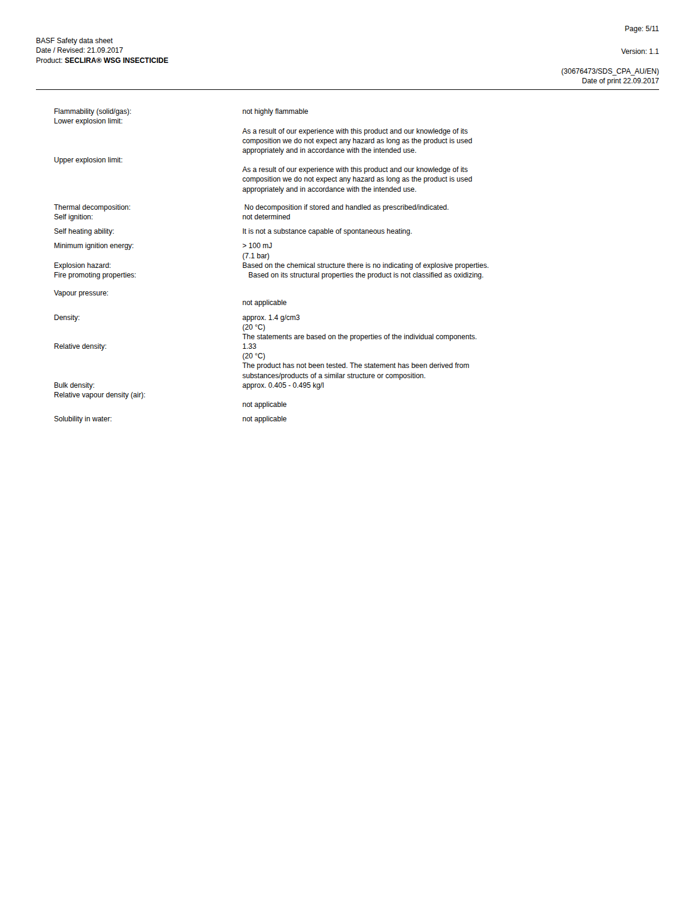Page: 5/11
BASF Safety data sheet
Date / Revised: 21.09.2017
Product: SECLIRA® WSG INSECTICIDE
Version: 1.1
(30676473/SDS_CPA_AU/EN)
Date of print 22.09.2017
| Flammability (solid/gas): | not highly flammable |
| Lower explosion limit: | |
| | As a result of our experience with this product and our knowledge of its composition we do not expect any hazard as long as the product is used appropriately and in accordance with the intended use. |
| Upper explosion limit: | |
| | As a result of our experience with this product and our knowledge of its composition we do not expect any hazard as long as the product is used appropriately and in accordance with the intended use. |
| Thermal decomposition: | No decomposition if stored and handled as prescribed/indicated. |
| Self ignition: | not determined |
| Self heating ability: | It is not a substance capable of spontaneous heating. |
| Minimum ignition energy: | > 100 mJ |
| | (7.1 bar) |
| Explosion hazard: | Based on the chemical structure there is no indicating of explosive properties. |
| Fire promoting properties: | Based on its structural properties the product is not classified as oxidizing. |
| Vapour pressure: | |
| | not applicable |
| Density: | approx. 1.4 g/cm3 |
| | (20 °C) |
| | The statements are based on the properties of the individual components. |
| Relative density: | 1.33 |
| | (20 °C) |
| | The product has not been tested. The statement has been derived from substances/products of a similar structure or composition. |
| Bulk density: | approx. 0.405 - 0.495 kg/l |
| Relative vapour density (air): | |
| | not applicable |
| Solubility in water: | not applicable |